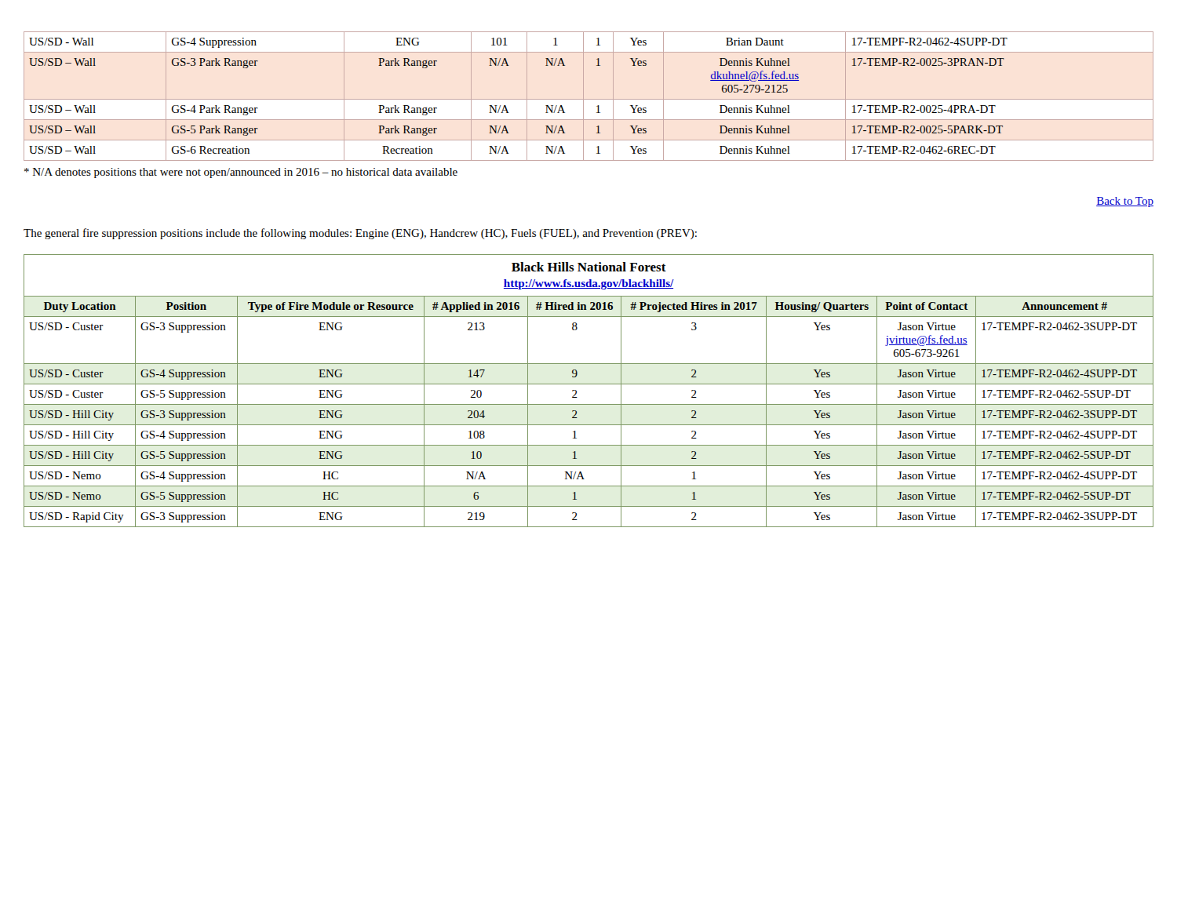| US/SD - Wall | GS-4 Suppression | ENG | 101 | 1 | 1 | Yes | Brian Daunt | 17-TEMPF-R2-0462-4SUPP-DT |
| US/SD – Wall | GS-3 Park Ranger | Park Ranger | N/A | N/A | 1 | Yes | Dennis Kuhnel dkuhnel@fs.fed.us 605-279-2125 | 17-TEMP-R2-0025-3PRAN-DT |
| US/SD – Wall | GS-4 Park Ranger | Park Ranger | N/A | N/A | 1 | Yes | Dennis Kuhnel | 17-TEMP-R2-0025-4PRA-DT |
| US/SD – Wall | GS-5 Park Ranger | Park Ranger | N/A | N/A | 1 | Yes | Dennis Kuhnel | 17-TEMP-R2-0025-5PARK-DT |
| US/SD – Wall | GS-6 Recreation | Recreation | N/A | N/A | 1 | Yes | Dennis Kuhnel | 17-TEMP-R2-0462-6REC-DT |
* N/A denotes positions that were not open/announced in 2016 – no historical data available
Back to Top
The general fire suppression positions include the following modules: Engine (ENG), Handcrew (HC), Fuels (FUEL), and Prevention (PREV):
| Black Hills National Forest http://www.fs.usda.gov/blackhills/ |
| Duty Location | Position | Type of Fire Module or Resource | # Applied in 2016 | # Hired in 2016 | # Projected Hires in 2017 | Housing/ Quarters | Point of Contact | Announcement # |
| US/SD - Custer | GS-3 Suppression | ENG | 213 | 8 | 3 | Yes | Jason Virtue jvirtue@fs.fed.us 605-673-9261 | 17-TEMPF-R2-0462-3SUPP-DT |
| US/SD - Custer | GS-4 Suppression | ENG | 147 | 9 | 2 | Yes | Jason Virtue | 17-TEMPF-R2-0462-4SUPP-DT |
| US/SD - Custer | GS-5 Suppression | ENG | 20 | 2 | 2 | Yes | Jason Virtue | 17-TEMPF-R2-0462-5SUP-DT |
| US/SD - Hill City | GS-3 Suppression | ENG | 204 | 2 | 2 | Yes | Jason Virtue | 17-TEMPF-R2-0462-3SUPP-DT |
| US/SD - Hill City | GS-4 Suppression | ENG | 108 | 1 | 2 | Yes | Jason Virtue | 17-TEMPF-R2-0462-4SUPP-DT |
| US/SD - Hill City | GS-5 Suppression | ENG | 10 | 1 | 2 | Yes | Jason Virtue | 17-TEMPF-R2-0462-5SUP-DT |
| US/SD - Nemo | GS-4 Suppression | HC | N/A | N/A | 1 | Yes | Jason Virtue | 17-TEMPF-R2-0462-4SUPP-DT |
| US/SD - Nemo | GS-5 Suppression | HC | 6 | 1 | 1 | Yes | Jason Virtue | 17-TEMPF-R2-0462-5SUP-DT |
| US/SD - Rapid City | GS-3 Suppression | ENG | 219 | 2 | 2 | Yes | Jason Virtue | 17-TEMPF-R2-0462-3SUPP-DT |